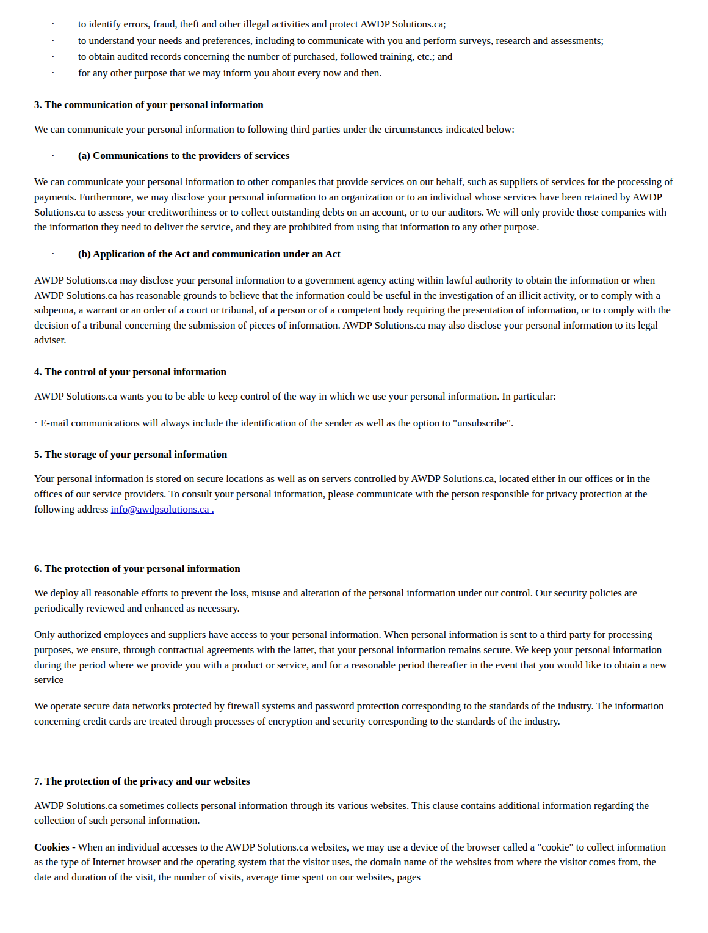to identify errors, fraud, theft and other illegal activities and protect AWDP Solutions.ca;
to understand your needs and preferences, including to communicate with you and perform surveys, research and assessments;
to obtain audited records concerning the number of purchased, followed training, etc.; and
for any other purpose that we may inform you about every now and then.
3. The communication of your personal information
We can communicate your personal information to following third parties under the circumstances indicated below:
(a) Communications to the providers of services
We can communicate your personal information to other companies that provide services on our behalf, such as suppliers of services for the processing of payments. Furthermore, we may disclose your personal information to an organization or to an individual whose services have been retained by AWDP Solutions.ca to assess your creditworthiness or to collect outstanding debts on an account, or to our auditors. We will only provide those companies with the information they need to deliver the service, and they are prohibited from using that information to any other purpose.
(b) Application of the Act and communication under an Act
AWDP Solutions.ca may disclose your personal information to a government agency acting within lawful authority to obtain the information or when AWDP Solutions.ca has reasonable grounds to believe that the information could be useful in the investigation of an illicit activity, or to comply with a subpeona, a warrant or an order of a court or tribunal, of a person or of a competent body requiring the presentation of information, or to comply with the decision of a tribunal concerning the submission of pieces of information. AWDP Solutions.ca may also disclose your personal information to its legal adviser.
4. The control of your personal information
AWDP Solutions.ca wants you to be able to keep control of the way in which we use your personal information. In particular:
· E-mail communications will always include the identification of the sender as well as the option to "unsubscribe".
5. The storage of your personal information
Your personal information is stored on secure locations as well as on servers controlled by AWDP Solutions.ca, located either in our offices or in the offices of our service providers. To consult your personal information, please communicate with the person responsible for privacy protection at the following address info@awdpsolutions.ca .
6. The protection of your personal information
We deploy all reasonable efforts to prevent the loss, misuse and alteration of the personal information under our control. Our security policies are periodically reviewed and enhanced as necessary.
Only authorized employees and suppliers have access to your personal information. When personal information is sent to a third party for processing purposes, we ensure, through contractual agreements with the latter, that your personal information remains secure. We keep your personal information during the period where we provide you with a product or service, and for a reasonable period thereafter in the event that you would like to obtain a new service
We operate secure data networks protected by firewall systems and password protection corresponding to the standards of the industry. The information concerning credit cards are treated through processes of encryption and security corresponding to the standards of the industry.
7. The protection of the privacy and our websites
AWDP Solutions.ca sometimes collects personal information through its various websites. This clause contains additional information regarding the collection of such personal information.
Cookies - When an individual accesses to the AWDP Solutions.ca websites, we may use a device of the browser called a "cookie" to collect information as the type of Internet browser and the operating system that the visitor uses, the domain name of the websites from where the visitor comes from, the date and duration of the visit, the number of visits, average time spent on our websites, pages